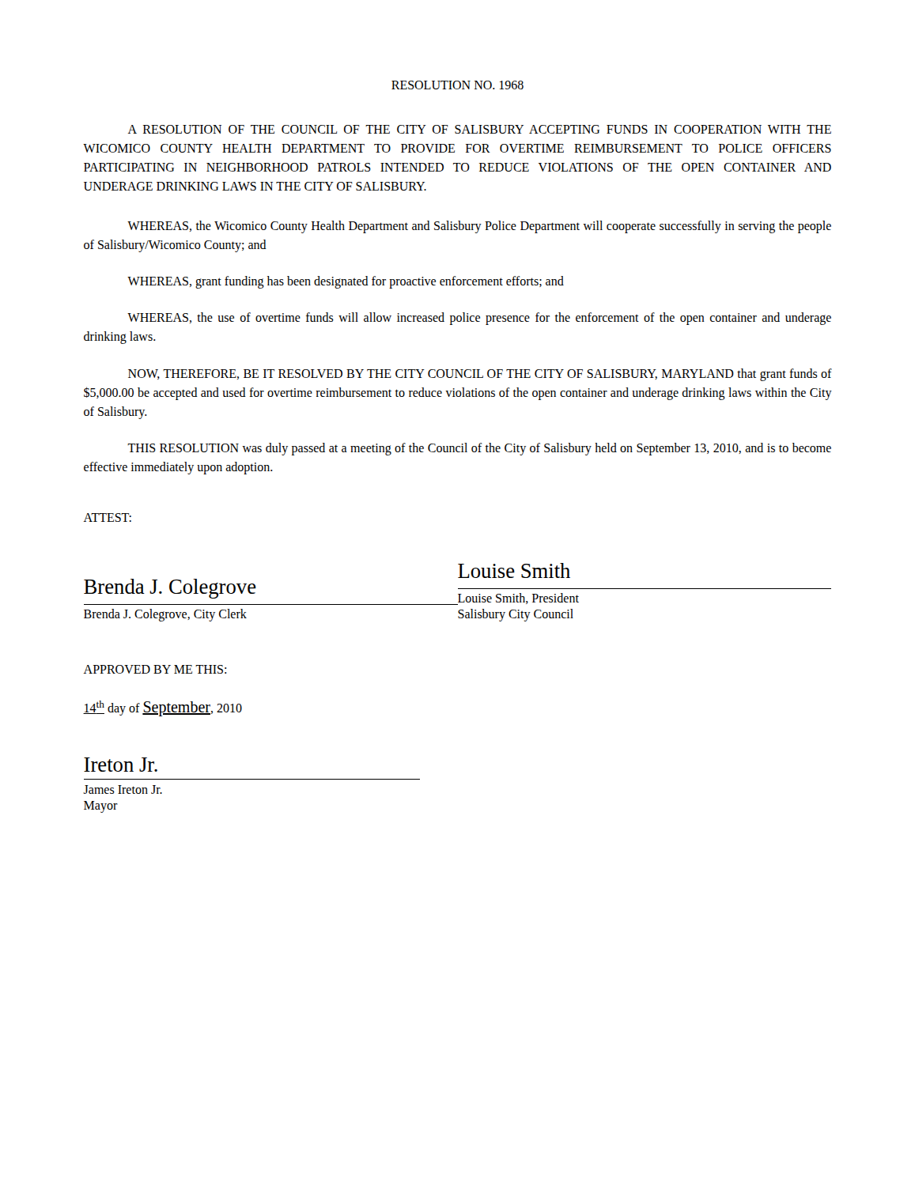RESOLUTION NO. 1968
A RESOLUTION OF THE COUNCIL OF THE CITY OF SALISBURY ACCEPTING FUNDS IN COOPERATION WITH THE WICOMICO COUNTY HEALTH DEPARTMENT TO PROVIDE FOR OVERTIME REIMBURSEMENT TO POLICE OFFICERS PARTICIPATING IN NEIGHBORHOOD PATROLS INTENDED TO REDUCE VIOLATIONS OF THE OPEN CONTAINER AND UNDERAGE DRINKING LAWS IN THE CITY OF SALISBURY.
WHEREAS, the Wicomico County Health Department and Salisbury Police Department will cooperate successfully in serving the people of Salisbury/Wicomico County; and
WHEREAS, grant funding has been designated for proactive enforcement efforts; and
WHEREAS, the use of overtime funds will allow increased police presence for the enforcement of the open container and underage drinking laws.
NOW, THEREFORE, BE IT RESOLVED BY THE CITY COUNCIL OF THE CITY OF SALISBURY, MARYLAND that grant funds of $5,000.00 be accepted and used for overtime reimbursement to reduce violations of the open container and underage drinking laws within the City of Salisbury.
THIS RESOLUTION was duly passed at a meeting of the Council of the City of Salisbury held on September 13, 2010, and is to become effective immediately upon adoption.
ATTEST:
| Brenda J. Colegrove Brenda J. Colegrove, City Clerk | Louise Smith Louise Smith, President Salisbury City Council |
APPROVED BY ME THIS:
14th day of September, 2010
Ireton Jr.
James Ireton Jr.
Mayor